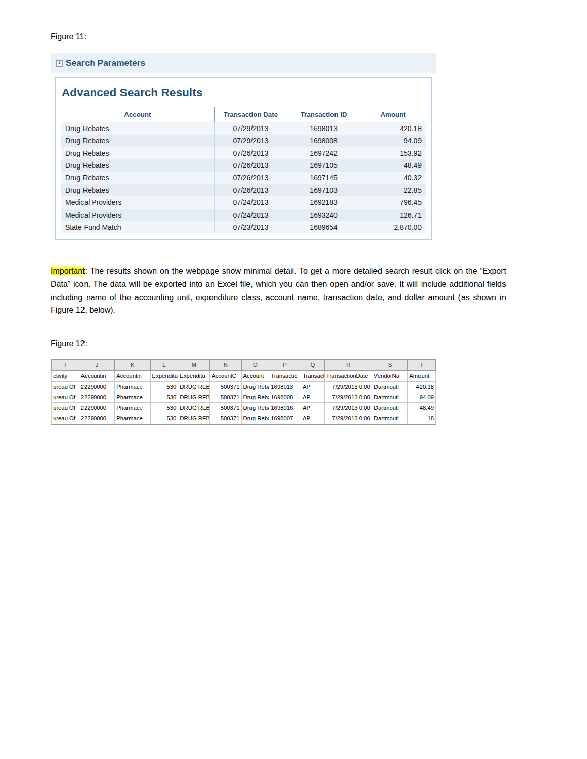Figure 11:
+Search Parameters
Advanced Search Results
| Account | Transaction Date | Transaction ID | Amount |
| --- | --- | --- | --- |
| Drug Rebates | 07/29/2013 | 1698013 | 420.18 |
| Drug Rebates | 07/29/2013 | 1698008 | 94.09 |
| Drug Rebates | 07/26/2013 | 1697242 | 153.92 |
| Drug Rebates | 07/26/2013 | 1697105 | 48.49 |
| Drug Rebates | 07/26/2013 | 1697145 | 40.32 |
| Drug Rebates | 07/26/2013 | 1697103 | 22.85 |
| Medical Providers | 07/24/2013 | 1692183 | 796.45 |
| Medical Providers | 07/24/2013 | 1693240 | 126.71 |
| State Fund Match | 07/23/2013 | 1689654 | 2,870.00 |
Important: The results shown on the webpage show minimal detail. To get a more detailed search result click on the “Export Data” icon. The data will be exported into an Excel file, which you can then open and/or save. It will include additional fields including name of the accounting unit, expenditure class, account name, transaction date, and dollar amount (as shown in Figure 12, below).
Figure 12:
| I | J | K | L | M | N | O | P | Q | R | S | T |
| --- | --- | --- | --- | --- | --- | --- | --- | --- | --- | --- | --- |
| ctivity | Accountin | Accountin | Expenditu | Expenditu | AccountC | Account | Transactic | Transactic | TransactionDate | VendorNa | Amount |
| ureau Of | 22290000 | Pharmace | 530 | DRUG REB | 500371 | Drug Reba | 1698013 | AP | 7/29/2013 0:00 | Dartmoutl | 420.18 |
| ureau Of | 22290000 | Pharmace | 530 | DRUG REB | 500371 | Drug Reba | 1698008 | AP | 7/29/2013 0:00 | Dartmoutl | 94.09 |
| ureau Of | 22290000 | Pharmace | 530 | DRUG REB | 500371 | Drug Reba | 1698016 | AP | 7/29/2013 0:00 | Dartmoutl | 48.49 |
| ureau Of | 22290000 | Pharmace | 530 | DRUG REB | 500371 | Drug Reba | 1698007 | AP | 7/29/2013 0:00 | Dartmoutl | 18 |